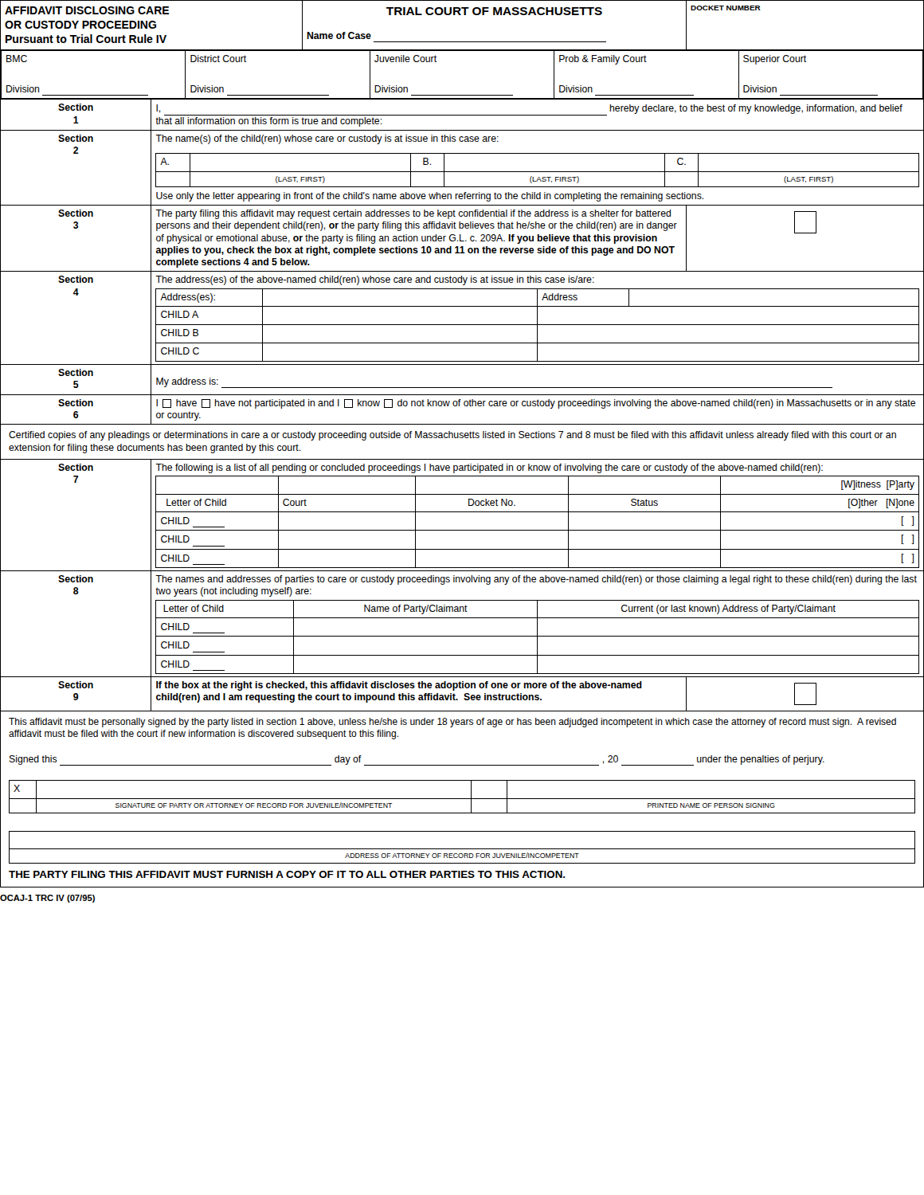| AFFIDAVIT DISCLOSING CARE OR CUSTODY PROCEEDING Pursuant to Trial Court Rule IV | TRIAL COURT OF MASSACHUSETTS Name of Case | DOCKET NUMBER |
| / BMC Division / District Court Division / Juvenile Court Division / Prob & Family Court Division / Superior Court Division / |
| Section 1 | I, hereby declare, to the best of my knowledge, information, and belief that all information on this form is true and complete: |
| Section 2 | The name(s) of the child(ren) whose care or custody is at issue in this case are: / A. / / B. / / C. / / / / (LAST, FIRST) / / (LAST, FIRST) / / (LAST, FIRST) / Use only the letter appearing in front of the child's name above when referring to the child in completing the remaining sections. |
| Section 3 | The party filing this affidavit may request certain addresses to be kept confidential if the address is a shelter for battered persons and their dependent child(ren), or the party filing this affidavit believes that he/she or the child(ren) are in danger of physical or emotional abuse, or the party is filing an action under G.L. c. 209A. If you believe that this provision applies to you, check the box at right, complete sections 10 and 11 on the reverse side of this page and DO NOT complete sections 4 and 5 below. | |
| Section 4 | The address(es) of the above-named child(ren) whose care and custody is at issue in this case is/are: / Address(es): / / Address / / / CHILD A / / / / CHILD B / / / / CHILD C / / / |
| Section 5 | My address is: |
| Section 6 | I have have not participated in and I know do not know of other care or custody proceedings involving the above-named child(ren) in Massachusetts or in any state or country. |
| Certified copies of any pleadings or determinations in care a or custody proceeding outside of Massachusetts listed in Sections 7 and 8 must be filed with this affidavit unless already filed with this court or an extension for filing these documents has been granted by this court. |
| Section 7 | The following is a list of all pending or concluded proceedings I have participated in or know of involving the care or custody of the above-named child(ren): / / / / / [W]itness [P]arty / / Letter of Child / Court / Docket No. / Status / [O]ther [N]one / / CHILD / / / / [ ] / / CHILD / / / / [ ] / / CHILD / / / / [ ] / |
| Section 8 | The names and addresses of parties to care or custody proceedings involving any of the above-named child(ren) or those claiming a legal right to these child(ren) during the last two years (not including myself) are: / Letter of Child / Name of Party/Claimant / Current (or last known) Address of Party/Claimant / / CHILD / / / / CHILD / / / / CHILD / / / |
| Section 9 | If the box at the right is checked, this affidavit discloses the adoption of one or more of the above-named child(ren) and I am requesting the court to impound this affidavit. See instructions. | |
| This affidavit must be personally signed by the party listed in section 1 above, unless he/she is under 18 years of age or has been adjudged incompetent in which case the attorney of record must sign. A revised affidavit must be filed with the court if new information is discovered subsequent to this filing. Signed this day of , 20 under the penalties of perjury. / X / / / / / / SIGNATURE OF PARTY OR ATTORNEY OF RECORD FOR JUVENILE/INCOMPETENT / / PRINTED NAME OF PERSON SIGNING / / ADDRESS OF ATTORNEY OF RECORD FOR JUVENILE/INCOMPETENT / THE PARTY FILING THIS AFFIDAVIT MUST FURNISH A COPY OF IT TO ALL OTHER PARTIES TO THIS ACTION. |
OCAJ-1 TRC IV (07/95)